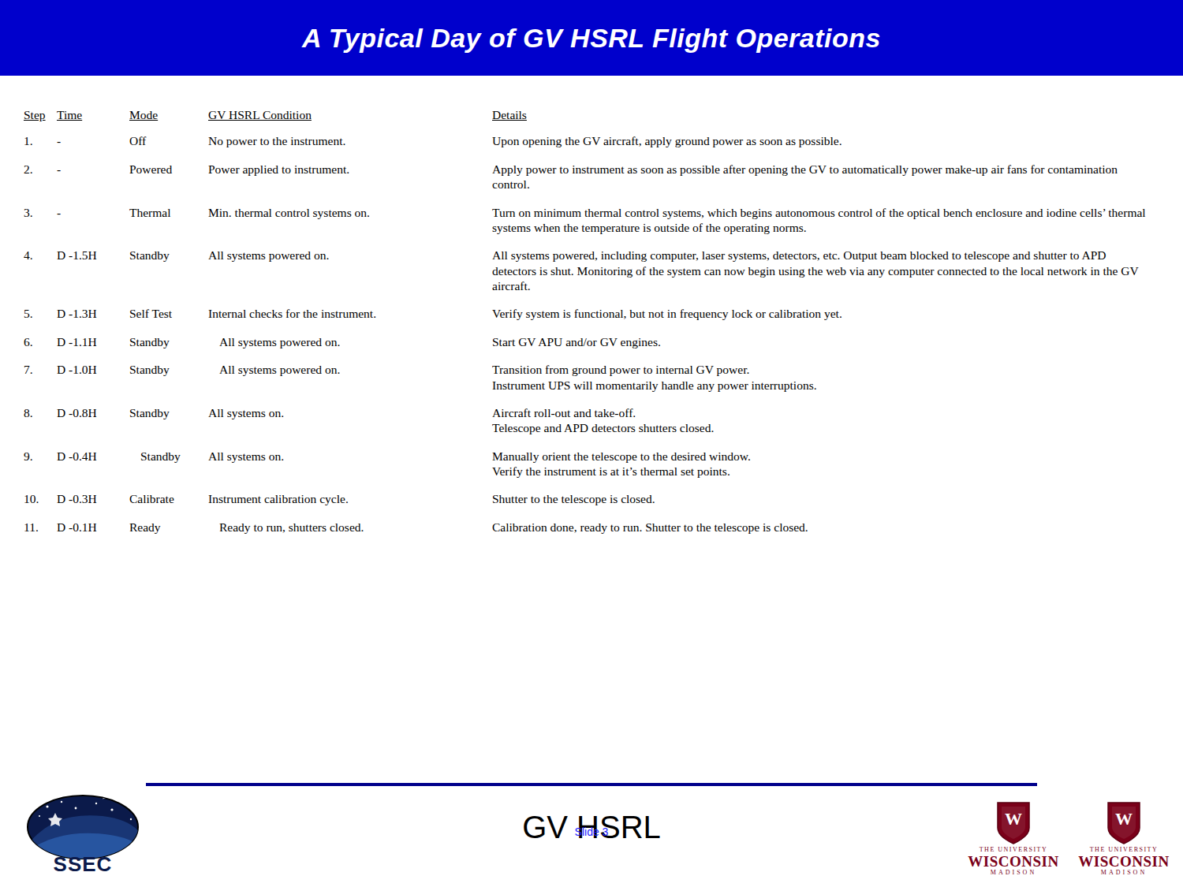A Typical Day of GV HSRL Flight Operations
| Step | Time | Mode | GV HSRL Condition | Details |
| --- | --- | --- | --- | --- |
| 1. | - | Off | No power to the instrument. | Upon opening the GV aircraft, apply ground power as soon as possible. |
| 2. | - | Powered | Power applied to instrument. | Apply power to instrument as soon as possible after opening the GV to automatically power make-up air fans for contamination control. |
| 3. | - | Thermal | Min. thermal control systems on. | Turn on minimum thermal control systems, which begins autonomous control of the optical bench enclosure and iodine cells’ thermal systems when the temperature is outside of the operating norms. |
| 4. | D -1.5H | Standby | All systems powered on. | All systems powered, including computer, laser systems, detectors, etc. Output beam blocked to telescope and shutter to APD detectors is shut. Monitoring of the system can now begin using the web via any computer connected to the local network in the GV aircraft. |
| 5. | D -1.3H | Self Test | Internal checks for the instrument. | Verify system is functional, but not in frequency lock or calibration yet. |
| 6. | D -1.1H | Standby | All systems powered on. | Start GV APU and/or GV engines. |
| 7. | D -1.0H | Standby | All systems powered on. | Transition from ground power to internal GV power. Instrument UPS will momentarily handle any power interruptions. |
| 8. | D -0.8H | Standby | All systems on. | Aircraft roll-out and take-off. Telescope and APD detectors shutters closed. |
| 9. | D -0.4H | Standby | All systems on. | Manually orient the telescope to the desired window. Verify the instrument is at it’s thermal set points. |
| 10. | D -0.3H | Calibrate | Instrument calibration cycle. | Shutter to the telescope is closed. |
| 11. | D -0.1H | Ready | Ready to run, shutters closed. | Calibration done, ready to run. Shutter to the telescope is closed. |
GV HSRL
Slide 3
SSEC
W
THE UNIVERSITY
WISCONSIN
MADISON
W
THE UNIVERSITY
WISCONSIN
MADISON